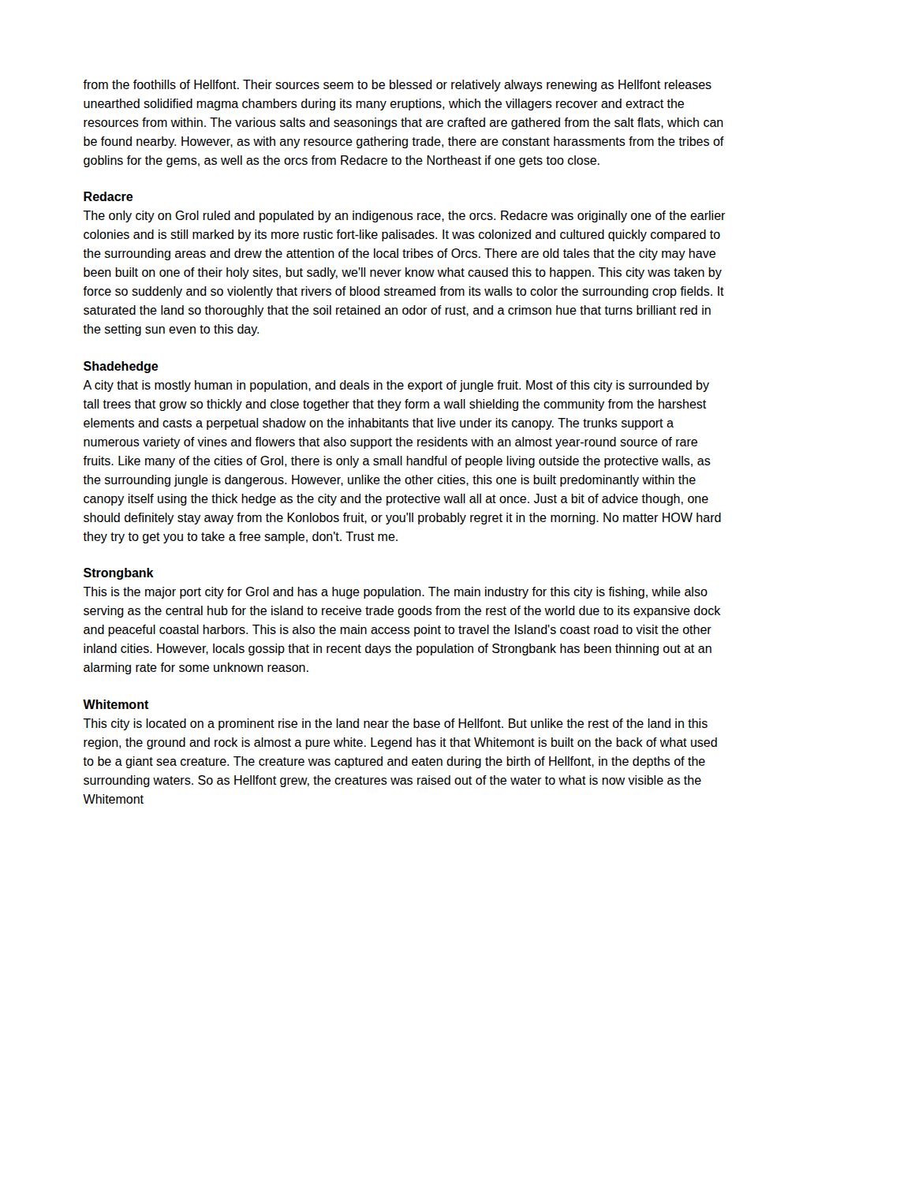from the foothills of Hellfont. Their sources seem to be blessed or relatively always renewing as Hellfont releases unearthed solidified magma chambers during its many eruptions, which the villagers recover and extract the resources from within. The various salts and seasonings that are crafted are gathered from the salt flats, which can be found nearby. However, as with any resource gathering trade, there are constant harassments from the tribes of goblins for the gems, as well as the orcs from Redacre to the Northeast if one gets too close.
Redacre
The only city on Grol ruled and populated by an indigenous race, the orcs. Redacre was originally one of the earlier colonies and is still marked by its more rustic fort-like palisades. It was colonized and cultured quickly compared to the surrounding areas and drew the attention of the local tribes of Orcs. There are old tales that the city may have been built on one of their holy sites, but sadly, we'll never know what caused this to happen. This city was taken by force so suddenly and so violently that rivers of blood streamed from its walls to color the surrounding crop fields. It saturated the land so thoroughly that the soil retained an odor of rust, and a crimson hue that turns brilliant red in the setting sun even to this day.
Shadehedge
A city that is mostly human in population, and deals in the export of jungle fruit. Most of this city is surrounded by tall trees that grow so thickly and close together that they form a wall shielding the community from the harshest elements and casts a perpetual shadow on the inhabitants that live under its canopy. The trunks support a numerous variety of vines and flowers that also support the residents with an almost year-round source of rare fruits. Like many of the cities of Grol, there is only a small handful of people living outside the protective walls, as the surrounding jungle is dangerous. However, unlike the other cities, this one is built predominantly within the canopy itself using the thick hedge as the city and the protective wall all at once. Just a bit of advice though, one should definitely stay away from the Konlobos fruit, or you'll probably regret it in the morning. No matter HOW hard they try to get you to take a free sample, don't. Trust me.
Strongbank
This is the major port city for Grol and has a huge population. The main industry for this city is fishing, while also serving as the central hub for the island to receive trade goods from the rest of the world due to its expansive dock and peaceful coastal harbors. This is also the main access point to travel the Island's coast road to visit the other inland cities. However, locals gossip that in recent days the population of Strongbank has been thinning out at an alarming rate for some unknown reason.
Whitemont
This city is located on a prominent rise in the land near the base of Hellfont. But unlike the rest of the land in this region, the ground and rock is almost a pure white. Legend has it that Whitemont is built on the back of what used to be a giant sea creature. The creature was captured and eaten during the birth of Hellfont, in the depths of the surrounding waters. So as Hellfont grew, the creatures was raised out of the water to what is now visible as the Whitemont